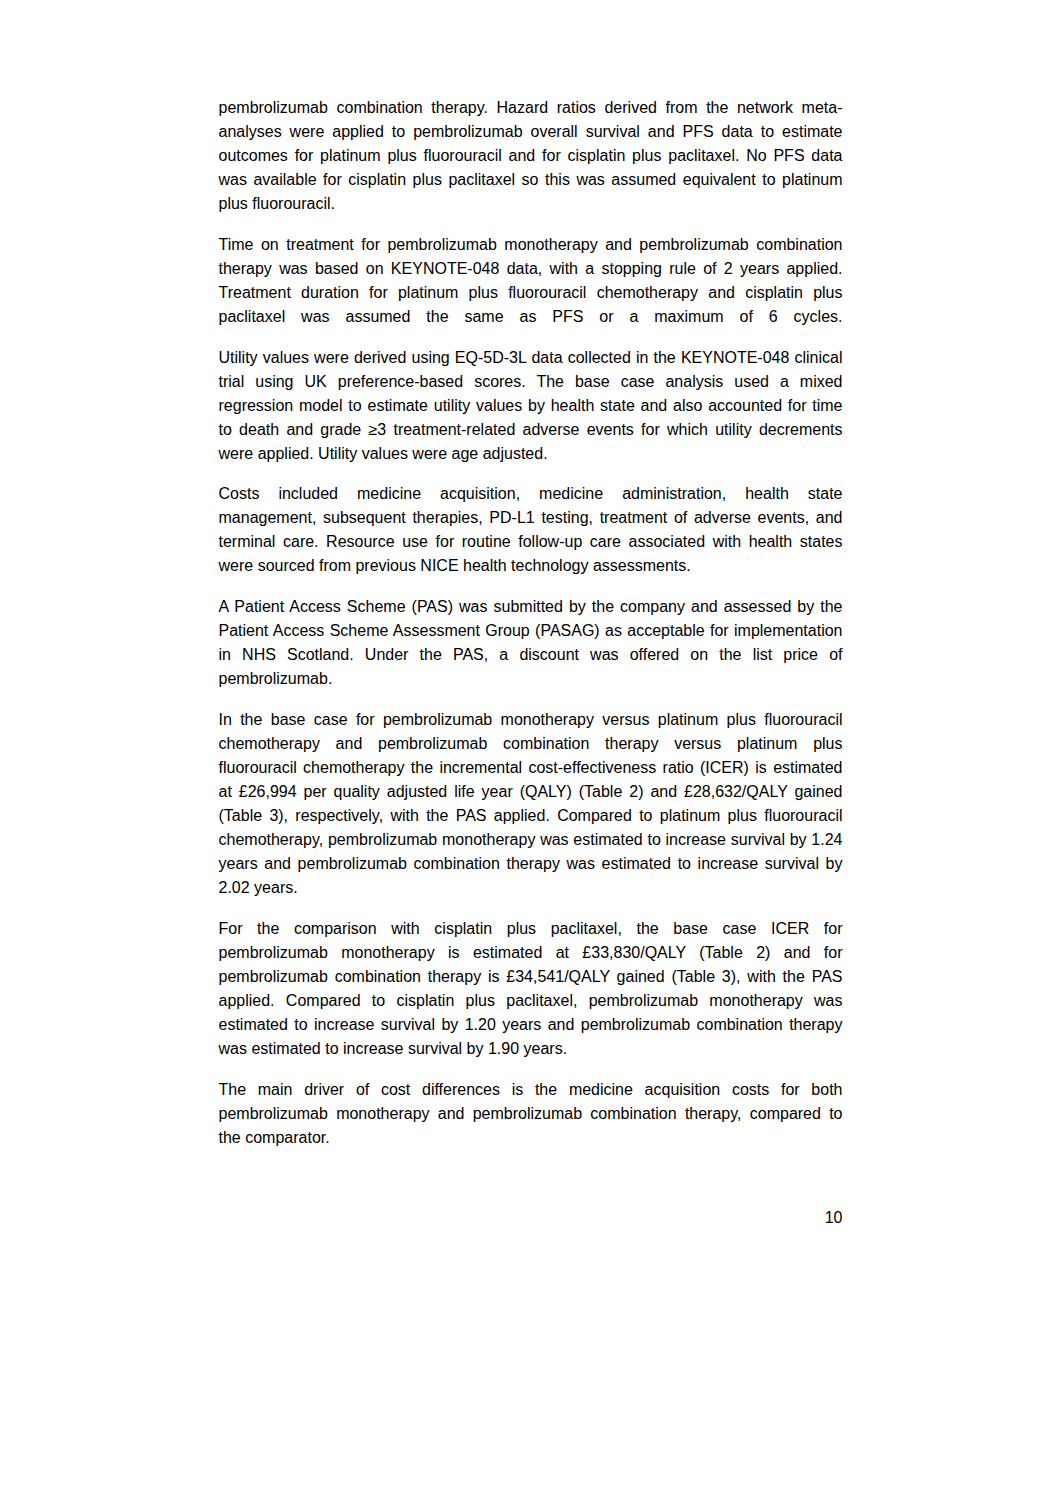pembrolizumab combination therapy. Hazard ratios derived from the network meta-analyses were applied to pembrolizumab overall survival and PFS data to estimate outcomes for platinum plus fluorouracil and for cisplatin plus paclitaxel. No PFS data was available for cisplatin plus paclitaxel so this was assumed equivalent to platinum plus fluorouracil.
Time on treatment for pembrolizumab monotherapy and pembrolizumab combination therapy was based on KEYNOTE-048 data, with a stopping rule of 2 years applied. Treatment duration for platinum plus fluorouracil chemotherapy and cisplatin plus paclitaxel was assumed the same as PFS or a maximum of 6 cycles.
Utility values were derived using EQ-5D-3L data collected in the KEYNOTE-048 clinical trial using UK preference-based scores. The base case analysis used a mixed regression model to estimate utility values by health state and also accounted for time to death and grade ≥3 treatment-related adverse events for which utility decrements were applied. Utility values were age adjusted.
Costs included medicine acquisition, medicine administration, health state management, subsequent therapies, PD-L1 testing, treatment of adverse events, and terminal care. Resource use for routine follow-up care associated with health states were sourced from previous NICE health technology assessments.
A Patient Access Scheme (PAS) was submitted by the company and assessed by the Patient Access Scheme Assessment Group (PASAG) as acceptable for implementation in NHS Scotland. Under the PAS, a discount was offered on the list price of pembrolizumab.
In the base case for pembrolizumab monotherapy versus platinum plus fluorouracil chemotherapy and pembrolizumab combination therapy versus platinum plus fluorouracil chemotherapy the incremental cost-effectiveness ratio (ICER) is estimated at £26,994 per quality adjusted life year (QALY) (Table 2) and £28,632/QALY gained (Table 3), respectively, with the PAS applied. Compared to platinum plus fluorouracil chemotherapy, pembrolizumab monotherapy was estimated to increase survival by 1.24 years and pembrolizumab combination therapy was estimated to increase survival by 2.02 years.
For the comparison with cisplatin plus paclitaxel, the base case ICER for pembrolizumab monotherapy is estimated at £33,830/QALY (Table 2) and for pembrolizumab combination therapy is £34,541/QALY gained (Table 3), with the PAS applied. Compared to cisplatin plus paclitaxel, pembrolizumab monotherapy was estimated to increase survival by 1.20 years and pembrolizumab combination therapy was estimated to increase survival by 1.90 years.
The main driver of cost differences is the medicine acquisition costs for both pembrolizumab monotherapy and pembrolizumab combination therapy, compared to the comparator.
10